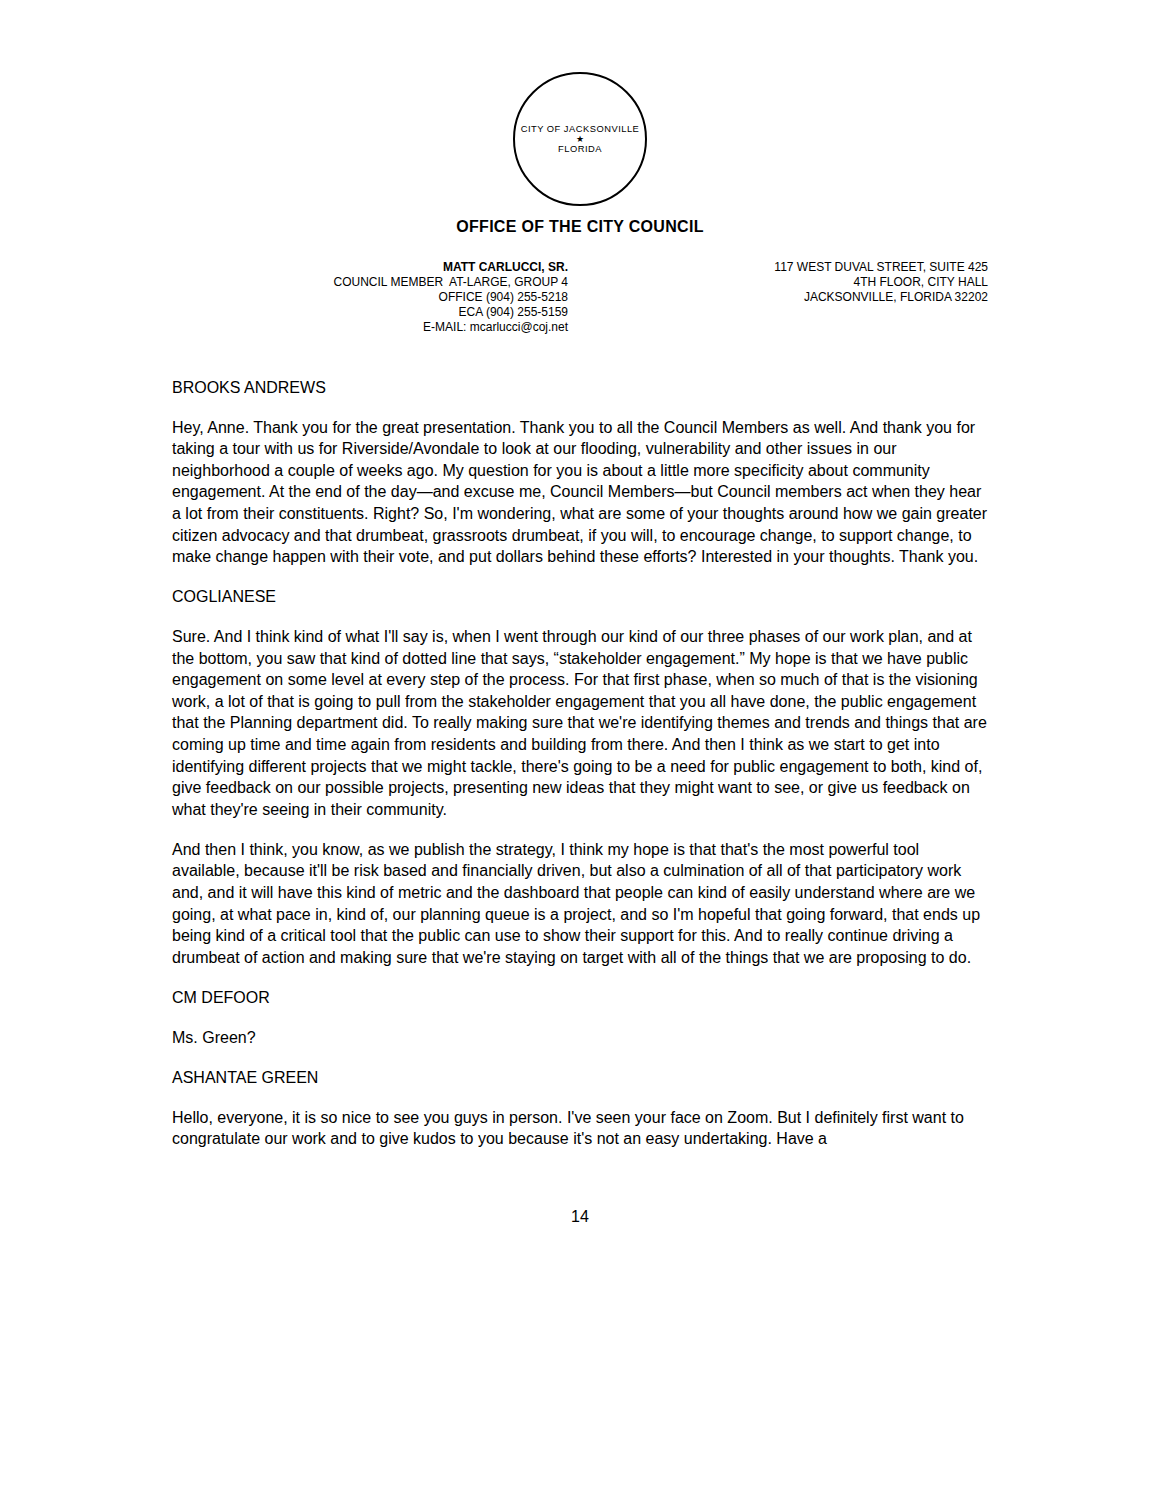CITY OF JACKSONVILLE
★
FLORIDA
OFFICE OF THE CITY COUNCIL
| MATT CARLUCCI, SR. COUNCIL MEMBER AT-LARGE, GROUP 4 OFFICE (904) 255-5218 ECA (904) 255-5159 E-MAIL: mcarlucci@coj.net | 117 WEST DUVAL STREET, SUITE 425 4TH FLOOR, CITY HALL JACKSONVILLE, FLORIDA 32202 |
BROOKS ANDREWS
Hey, Anne. Thank you for the great presentation. Thank you to all the Council Members as well. And thank you for taking a tour with us for Riverside/Avondale to look at our flooding, vulnerability and other issues in our neighborhood a couple of weeks ago. My question for you is about a little more specificity about community engagement. At the end of the day—and excuse me, Council Members—but Council members act when they hear a lot from their constituents. Right? So, I'm wondering, what are some of your thoughts around how we gain greater citizen advocacy and that drumbeat, grassroots drumbeat, if you will, to encourage change, to support change, to make change happen with their vote, and put dollars behind these efforts? Interested in your thoughts. Thank you.
COGLIANESE
Sure. And I think kind of what I'll say is, when I went through our kind of our three phases of our work plan, and at the bottom, you saw that kind of dotted line that says, “stakeholder engagement.” My hope is that we have public engagement on some level at every step of the process. For that first phase, when so much of that is the visioning work, a lot of that is going to pull from the stakeholder engagement that you all have done, the public engagement that the Planning department did. To really making sure that we're identifying themes and trends and things that are coming up time and time again from residents and building from there. And then I think as we start to get into identifying different projects that we might tackle, there's going to be a need for public engagement to both, kind of, give feedback on our possible projects, presenting new ideas that they might want to see, or give us feedback on what they're seeing in their community.
And then I think, you know, as we publish the strategy, I think my hope is that that's the most powerful tool available, because it'll be risk based and financially driven, but also a culmination of all of that participatory work and, and it will have this kind of metric and the dashboard that people can kind of easily understand where are we going, at what pace in, kind of, our planning queue is a project, and so I'm hopeful that going forward, that ends up being kind of a critical tool that the public can use to show their support for this. And to really continue driving a drumbeat of action and making sure that we're staying on target with all of the things that we are proposing to do.
CM DEFOOR
Ms. Green?
ASHANTAE GREEN
Hello, everyone, it is so nice to see you guys in person. I've seen your face on Zoom. But I definitely first want to congratulate our work and to give kudos to you because it's not an easy undertaking. Have a
14